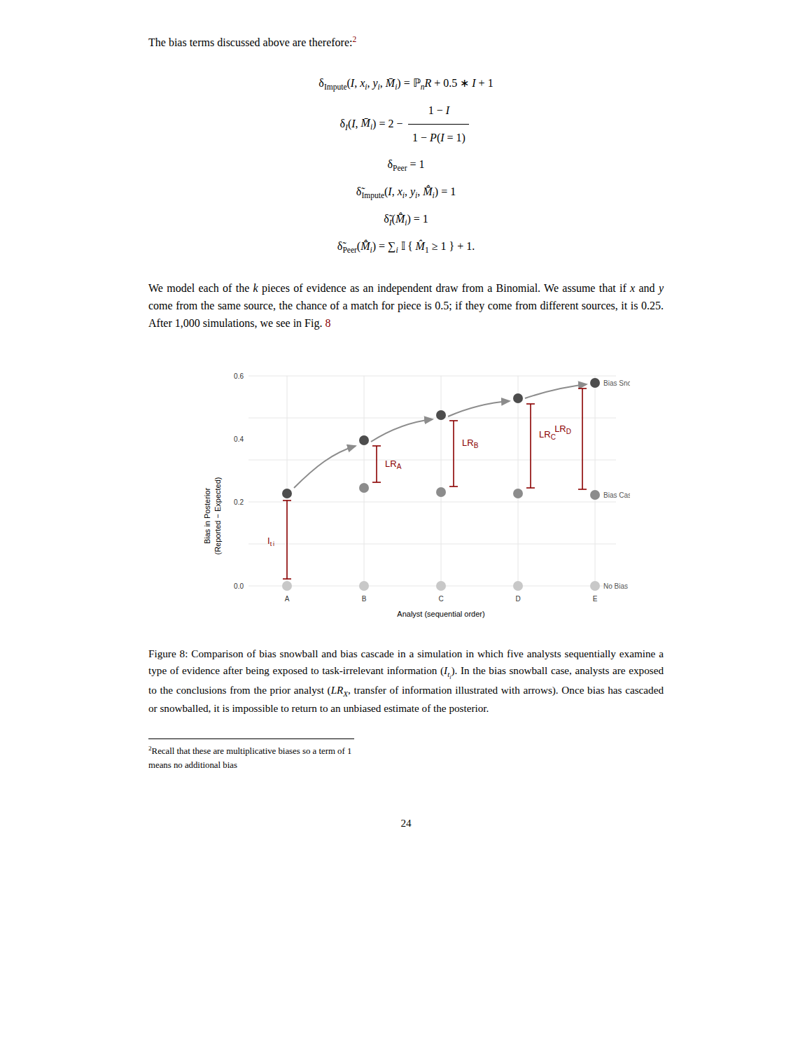The bias terms discussed above are therefore:2
δImpute(I, xi, yi, M̄i) = ℙnR + 0.5 ∗ I + 1 δI(I, M̄i) = 2 − 1 − I 1 − P(I = 1) δPeer = 1 δ̃Impute(I, xi, yi, M̂̄i) = 1 δ̃I(M̂̄i) = 1 δ̃Peer(M̂̄i) = ∑i 𝕀 { M̂1 ≥ 1 } + 1.
We model each of the k pieces of evidence as an independent draw from a Binomial. We assume that if x and y come from the same source, the chance of a match for piece is 0.5; if they come from different sources, it is 0.25. After 1,000 simulations, we see in Fig. 8
0.6 0.4 0.2 0.0 Bias in Posterior (Reported − Expected) Bias Snowball Bias Cascade No Bias It i LRA LRB LRC LRD A B C D E Analyst (sequential order)
Figure 8: Comparison of bias snowball and bias cascade in a simulation in which five analysts sequentially examine a type of evidence after being exposed to task-irrelevant information (Iti). In the bias snowball case, analysts are exposed to the conclusions from the prior analyst (LRX, transfer of information illustrated with arrows). Once bias has cascaded or snowballed, it is impossible to return to an unbiased estimate of the posterior.
2Recall that these are multiplicative biases so a term of 1 means no additional bias
24